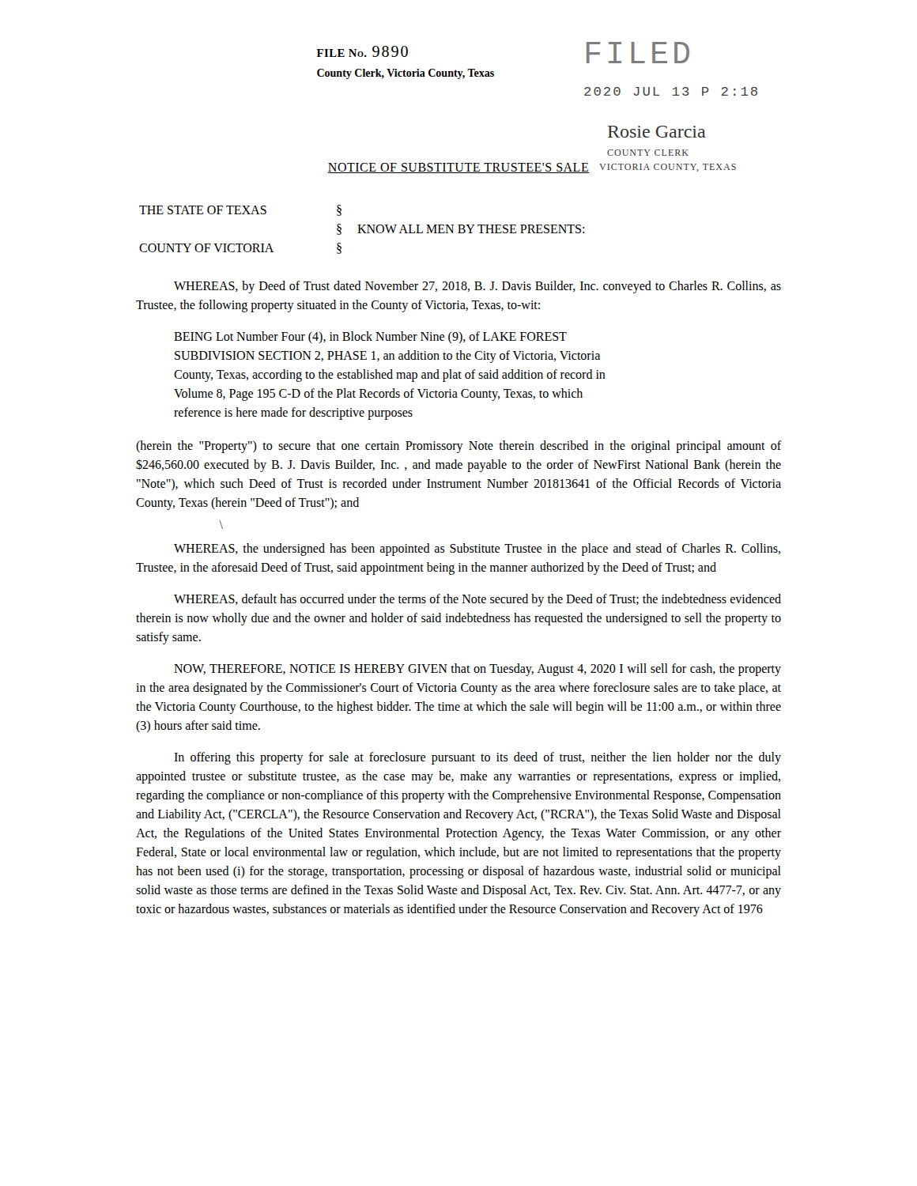FILE No. 9890 County Clerk, Victoria County, Texas
FILED
2020 JUL 13 P 2:18
Rosie Garcia
COUNTY CLERK
VICTORIA COUNTY, TEXAS
NOTICE OF SUBSTITUTE TRUSTEE'S SALE
| THE STATE OF TEXAS | § | |
| | § | KNOW ALL MEN BY THESE PRESENTS: |
| COUNTY OF VICTORIA | § | |
WHEREAS, by Deed of Trust dated November 27, 2018, B. J. Davis Builder, Inc. conveyed to Charles R. Collins, as Trustee, the following property situated in the County of Victoria, Texas, to-wit:
BEING Lot Number Four (4), in Block Number Nine (9), of LAKE FOREST
SUBDIVISION SECTION 2, PHASE 1, an addition to the City of Victoria, Victoria
County, Texas, according to the established map and plat of said addition of record in
Volume 8, Page 195 C-D of the Plat Records of Victoria County, Texas, to which
reference is here made for descriptive purposes
(herein the "Property") to secure that one certain Promissory Note therein described in the original principal amount of $246,560.00 executed by B. J. Davis Builder, Inc. , and made payable to the order of NewFirst National Bank (herein the "Note"), which such Deed of Trust is recorded under Instrument Number 201813641 of the Official Records of Victoria County, Texas (herein "Deed of Trust"); and
\
WHEREAS, the undersigned has been appointed as Substitute Trustee in the place and stead of Charles R. Collins, Trustee, in the aforesaid Deed of Trust, said appointment being in the manner authorized by the Deed of Trust; and
WHEREAS, default has occurred under the terms of the Note secured by the Deed of Trust; the indebtedness evidenced therein is now wholly due and the owner and holder of said indebtedness has requested the undersigned to sell the property to satisfy same.
NOW, THEREFORE, NOTICE IS HEREBY GIVEN that on Tuesday, August 4, 2020 I will sell for cash, the property in the area designated by the Commissioner's Court of Victoria County as the area where foreclosure sales are to take place, at the Victoria County Courthouse, to the highest bidder. The time at which the sale will begin will be 11:00 a.m., or within three (3) hours after said time.
In offering this property for sale at foreclosure pursuant to its deed of trust, neither the lien holder nor the duly appointed trustee or substitute trustee, as the case may be, make any warranties or representations, express or implied, regarding the compliance or non-compliance of this property with the Comprehensive Environmental Response, Compensation and Liability Act, ("CERCLA"), the Resource Conservation and Recovery Act, ("RCRA"), the Texas Solid Waste and Disposal Act, the Regulations of the United States Environmental Protection Agency, the Texas Water Commission, or any other Federal, State or local environmental law or regulation, which include, but are not limited to representations that the property has not been used (i) for the storage, transportation, processing or disposal of hazardous waste, industrial solid or municipal solid waste as those terms are defined in the Texas Solid Waste and Disposal Act, Tex. Rev. Civ. Stat. Ann. Art. 4477-7, or any toxic or hazardous wastes, substances or materials as identified under the Resource Conservation and Recovery Act of 1976